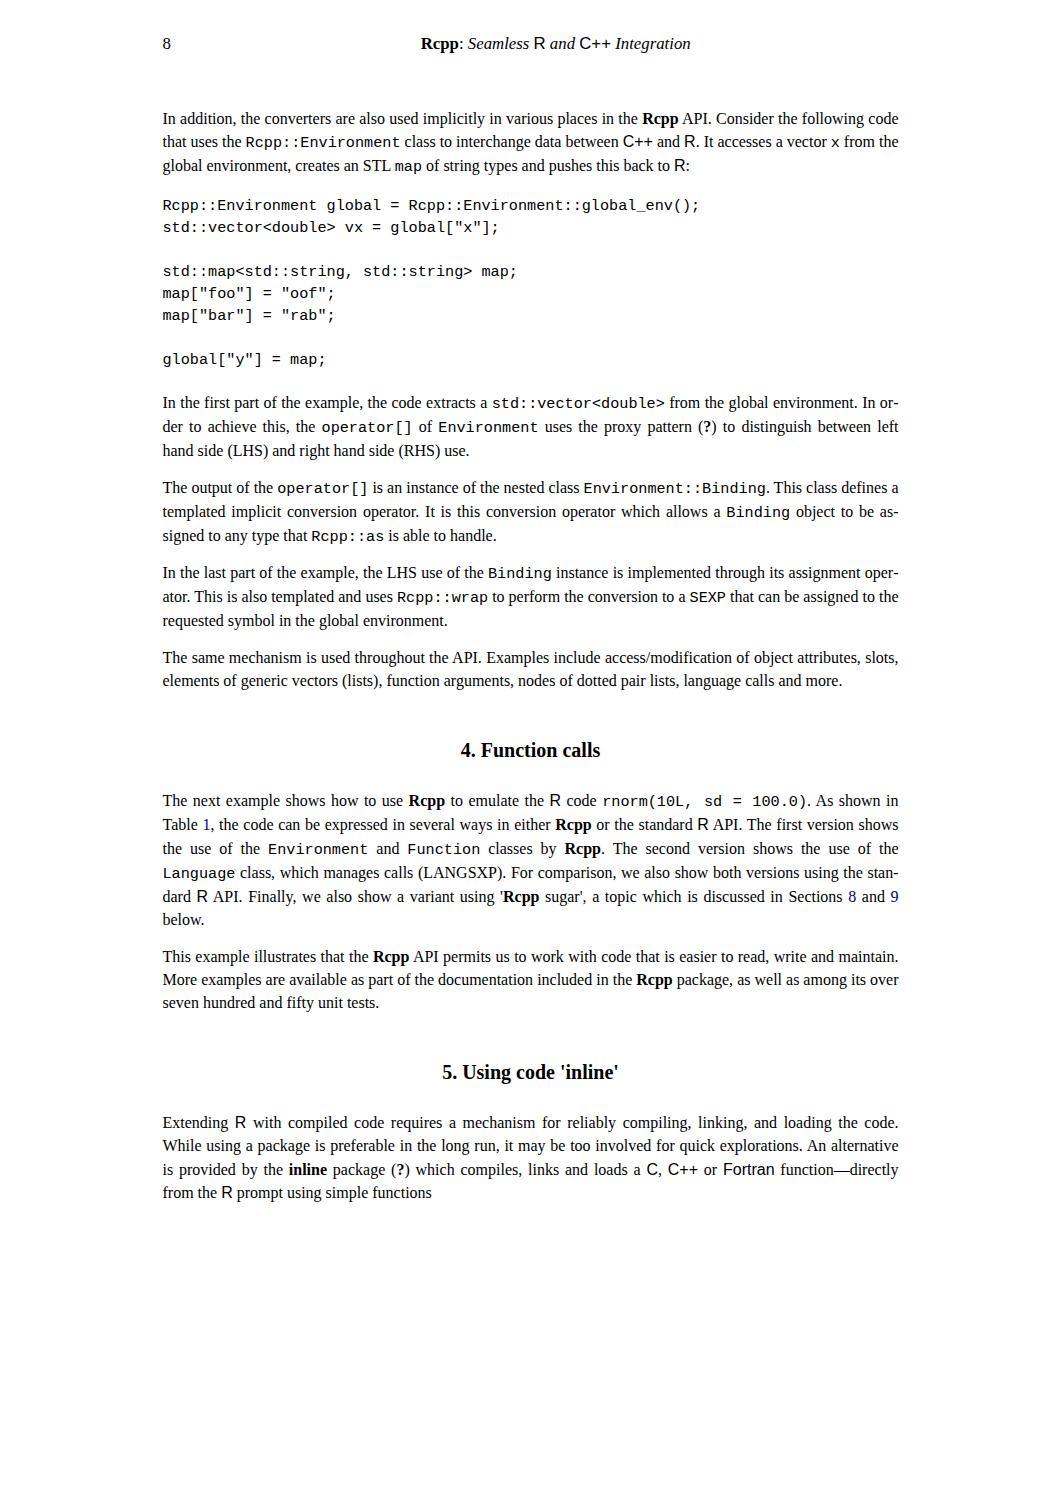8 Rcpp: Seamless R and C++ Integration
In addition, the converters are also used implicitly in various places in the Rcpp API. Consider the following code that uses the Rcpp::Environment class to interchange data between C++ and R. It accesses a vector x from the global environment, creates an STL map of string types and pushes this back to R:
Rcpp::Environment global = Rcpp::Environment::global_env();
std::vector<double> vx = global["x"];

std::map<std::string, std::string> map;
map["foo"] = "oof";
map["bar"] = "rab";

global["y"] = map;
In the first part of the example, the code extracts a std::vector<double> from the global environment. In order to achieve this, the operator[] of Environment uses the proxy pattern (?) to distinguish between left hand side (LHS) and right hand side (RHS) use.
The output of the operator[] is an instance of the nested class Environment::Binding. This class defines a templated implicit conversion operator. It is this conversion operator which allows a Binding object to be assigned to any type that Rcpp::as is able to handle.
In the last part of the example, the LHS use of the Binding instance is implemented through its assignment operator. This is also templated and uses Rcpp::wrap to perform the conversion to a SEXP that can be assigned to the requested symbol in the global environment.
The same mechanism is used throughout the API. Examples include access/modification of object attributes, slots, elements of generic vectors (lists), function arguments, nodes of dotted pair lists, language calls and more.
4. Function calls
The next example shows how to use Rcpp to emulate the R code rnorm(10L, sd = 100.0). As shown in Table 1, the code can be expressed in several ways in either Rcpp or the standard R API. The first version shows the use of the Environment and Function classes by Rcpp. The second version shows the use of the Language class, which manages calls (LANGSXP). For comparison, we also show both versions using the standard R API. Finally, we also show a variant using 'Rcpp sugar', a topic which is discussed in Sections 8 and 9 below.
This example illustrates that the Rcpp API permits us to work with code that is easier to read, write and maintain. More examples are available as part of the documentation included in the Rcpp package, as well as among its over seven hundred and fifty unit tests.
5. Using code 'inline'
Extending R with compiled code requires a mechanism for reliably compiling, linking, and loading the code. While using a package is preferable in the long run, it may be too involved for quick explorations. An alternative is provided by the inline package (?) which compiles, links and loads a C, C++ or Fortran function—directly from the R prompt using simple functions